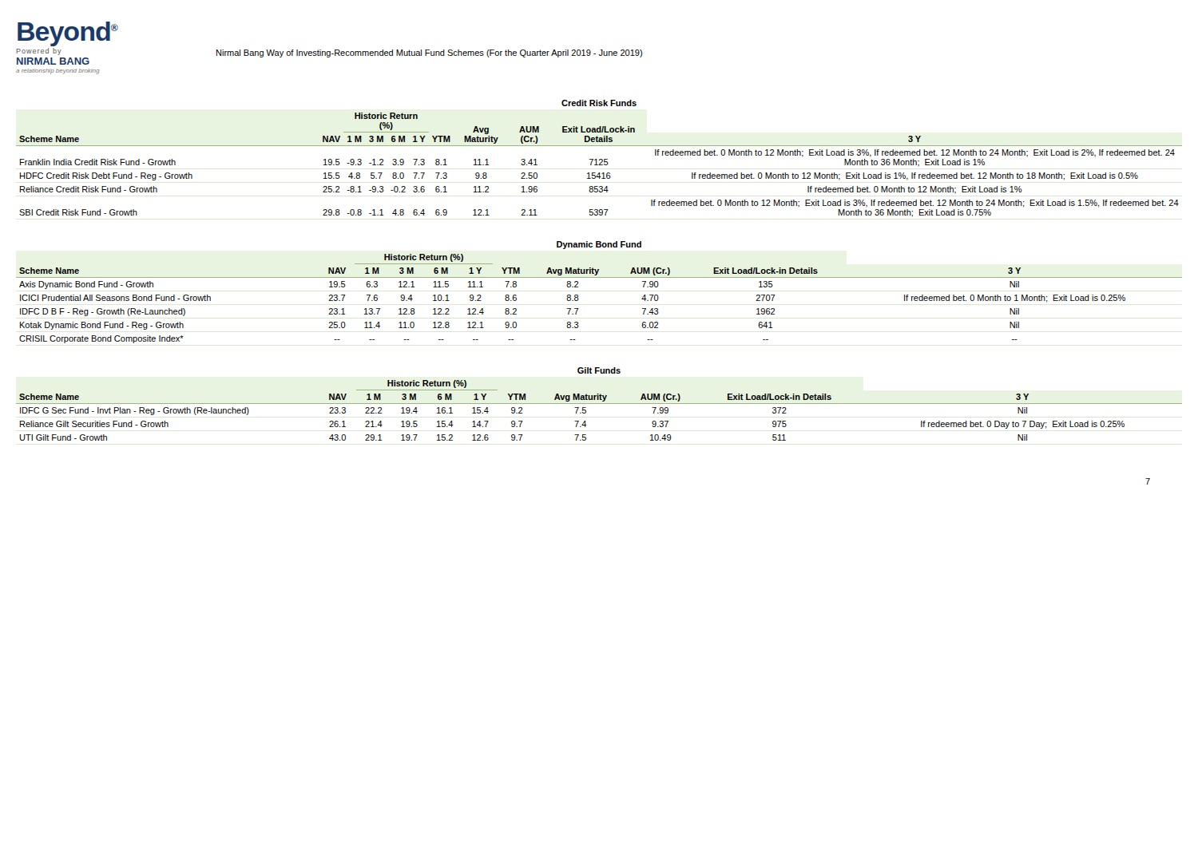Beyond®
Powered by
NIRMAL BANG
a relationship beyond broking
Nirmal Bang Way of Investing-Recommended Mutual Fund Schemes (For the Quarter April 2019 - June 2019)
Credit Risk Funds
| Scheme Name | NAV | Historic Return (%) | YTM | Avg Maturity | AUM (Cr.) | Exit Load/Lock-in Details |
| --- | --- | --- | --- | --- | --- | --- |
| 1 M | 3 M | 6 M | 1 Y | 3 Y |
| Franklin India Credit Risk Fund - Growth | 19.5 | -9.3 | -1.2 | 3.9 | 7.3 | 8.1 | 11.1 | 3.41 | 7125 | If redeemed bet. 0 Month to 12 Month; Exit Load is 3%, If redeemed bet. 12 Month to 24 Month; Exit Load is 2%, If redeemed bet. 24 Month to 36 Month; Exit Load is 1% |
| HDFC Credit Risk Debt Fund - Reg - Growth | 15.5 | 4.8 | 5.7 | 8.0 | 7.7 | 7.3 | 9.8 | 2.50 | 15416 | If redeemed bet. 0 Month to 12 Month; Exit Load is 1%, If redeemed bet. 12 Month to 18 Month; Exit Load is 0.5% |
| Reliance Credit Risk Fund - Growth | 25.2 | -8.1 | -9.3 | -0.2 | 3.6 | 6.1 | 11.2 | 1.96 | 8534 | If redeemed bet. 0 Month to 12 Month; Exit Load is 1% |
| SBI Credit Risk Fund - Growth | 29.8 | -0.8 | -1.1 | 4.8 | 6.4 | 6.9 | 12.1 | 2.11 | 5397 | If redeemed bet. 0 Month to 12 Month; Exit Load is 3%, If redeemed bet. 12 Month to 24 Month; Exit Load is 1.5%, If redeemed bet. 24 Month to 36 Month; Exit Load is 0.75% |
Dynamic Bond Fund
| Scheme Name | NAV | Historic Return (%) | YTM | Avg Maturity | AUM (Cr.) | Exit Load/Lock-in Details |
| --- | --- | --- | --- | --- | --- | --- |
| 1 M | 3 M | 6 M | 1 Y | 3 Y |
| Axis Dynamic Bond Fund - Growth | 19.5 | 6.3 | 12.1 | 11.5 | 11.1 | 7.8 | 8.2 | 7.90 | 135 | Nil |
| ICICI Prudential All Seasons Bond Fund - Growth | 23.7 | 7.6 | 9.4 | 10.1 | 9.2 | 8.6 | 8.8 | 4.70 | 2707 | If redeemed bet. 0 Month to 1 Month; Exit Load is 0.25% |
| IDFC D B F - Reg - Growth (Re-Launched) | 23.1 | 13.7 | 12.8 | 12.2 | 12.4 | 8.2 | 7.7 | 7.43 | 1962 | Nil |
| Kotak Dynamic Bond Fund - Reg - Growth | 25.0 | 11.4 | 11.0 | 12.8 | 12.1 | 9.0 | 8.3 | 6.02 | 641 | Nil |
| CRISIL Corporate Bond Composite Index* | -- | -- | -- | -- | -- | -- | -- | -- | -- | -- |
Gilt Funds
| Scheme Name | NAV | Historic Return (%) | YTM | Avg Maturity | AUM (Cr.) | Exit Load/Lock-in Details |
| --- | --- | --- | --- | --- | --- | --- |
| 1 M | 3 M | 6 M | 1 Y | 3 Y |
| IDFC G Sec Fund - Invt Plan - Reg - Growth (Re-launched) | 23.3 | 22.2 | 19.4 | 16.1 | 15.4 | 9.2 | 7.5 | 7.99 | 372 | Nil |
| Reliance Gilt Securities Fund - Growth | 26.1 | 21.4 | 19.5 | 15.4 | 14.7 | 9.7 | 7.4 | 9.37 | 975 | If redeemed bet. 0 Day to 7 Day; Exit Load is 0.25% |
| UTI Gilt Fund - Growth | 43.0 | 29.1 | 19.7 | 15.2 | 12.6 | 9.7 | 7.5 | 10.49 | 511 | Nil |
7